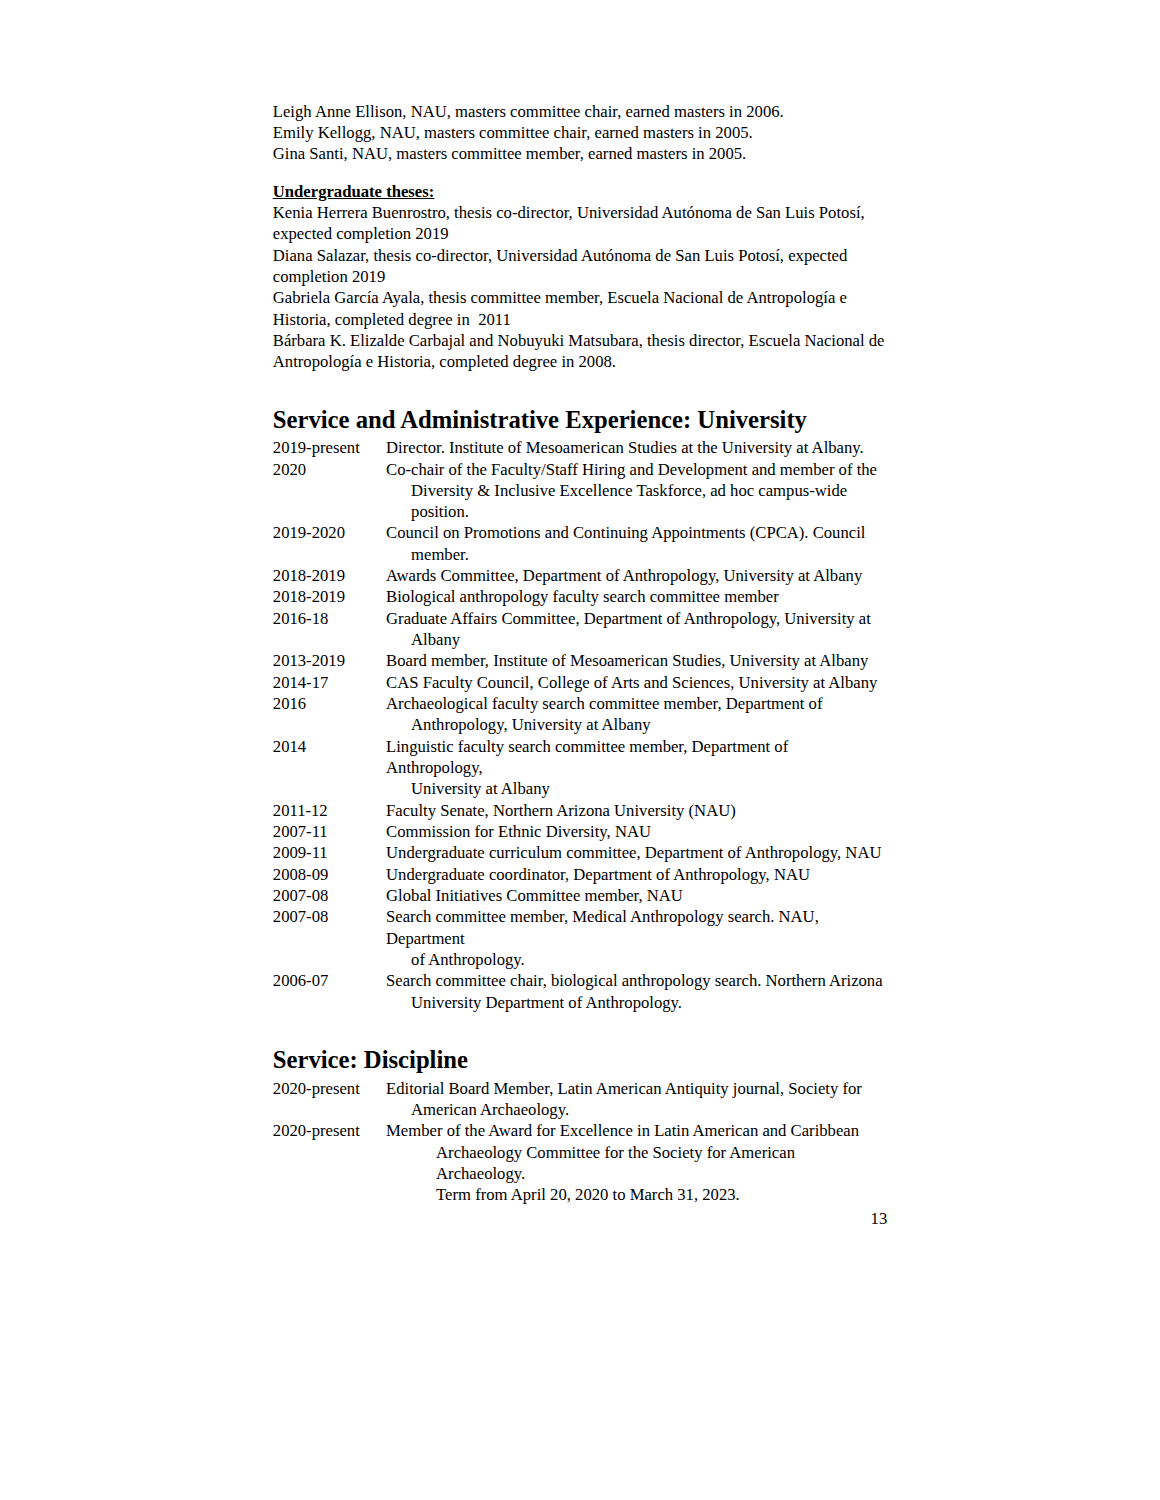Leigh Anne Ellison, NAU, masters committee chair, earned masters in 2006.
Emily Kellogg, NAU, masters committee chair, earned masters in 2005.
Gina Santi, NAU, masters committee member, earned masters in 2005.
Undergraduate theses:
Kenia Herrera Buenrostro, thesis co-director, Universidad Autónoma de San Luis Potosí, expected completion 2019
Diana Salazar, thesis co-director, Universidad Autónoma de San Luis Potosí, expected completion 2019
Gabriela García Ayala, thesis committee member, Escuela Nacional de Antropología e Historia, completed degree in 2011
Bárbara K. Elizalde Carbajal and Nobuyuki Matsubara, thesis director, Escuela Nacional de Antropología e Historia, completed degree in 2008.
Service and Administrative Experience: University
| 2019-present | Director. Institute of Mesoamerican Studies at the University at Albany. |
| 2020 | Co-chair of the Faculty/Staff Hiring and Development and member of the Diversity & Inclusive Excellence Taskforce, ad hoc campus-wide position. |
| 2019-2020 | Council on Promotions and Continuing Appointments (CPCA). Council member. |
| 2018-2019 | Awards Committee, Department of Anthropology, University at Albany |
| 2018-2019 | Biological anthropology faculty search committee member |
| 2016-18 | Graduate Affairs Committee, Department of Anthropology, University at Albany |
| 2013-2019 | Board member, Institute of Mesoamerican Studies, University at Albany |
| 2014-17 | CAS Faculty Council, College of Arts and Sciences, University at Albany |
| 2016 | Archaeological faculty search committee member, Department of Anthropology, University at Albany |
| 2014 | Linguistic faculty search committee member, Department of Anthropology, University at Albany |
| 2011-12 | Faculty Senate, Northern Arizona University (NAU) |
| 2007-11 | Commission for Ethnic Diversity, NAU |
| 2009-11 | Undergraduate curriculum committee, Department of Anthropology, NAU |
| 2008-09 | Undergraduate coordinator, Department of Anthropology, NAU |
| 2007-08 | Global Initiatives Committee member, NAU |
| 2007-08 | Search committee member, Medical Anthropology search. NAU, Department of Anthropology. |
| 2006-07 | Search committee chair, biological anthropology search. Northern Arizona University Department of Anthropology. |
Service: Discipline
| 2020-present | Editorial Board Member, Latin American Antiquity journal, Society for American Archaeology. |
| 2020-present | Member of the Award for Excellence in Latin American and Caribbean Archaeology Committee for the Society for American Archaeology. Term from April 20, 2020 to March 31, 2023. |
13